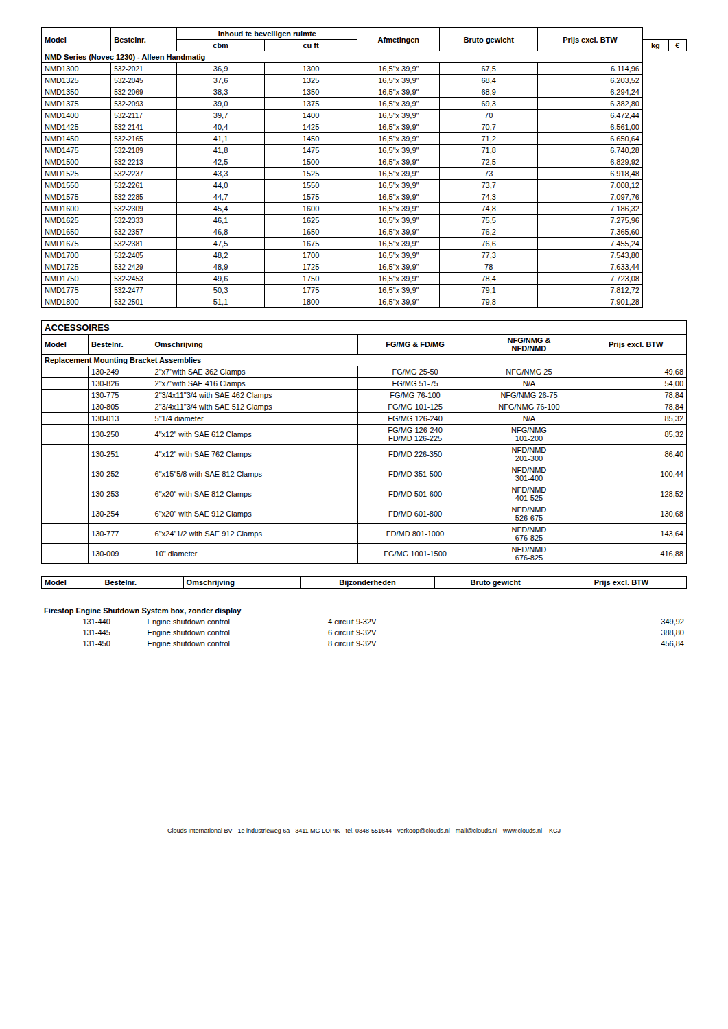| Model | Bestelnr. | Inhoud te beveiligen ruimte | Afmetingen | Bruto gewicht | Prijs excl. BTW |
| --- | --- | --- | --- | --- | --- |
| cbm | cu ft | kg | € |
| NMD Series (Novec 1230) - Alleen Handmatig |
| NMD1300 | 532-2021 | 36,9 | 1300 | 16,5"x 39,9" | 67,5 | 6.114,96 |
| NMD1325 | 532-2045 | 37,6 | 1325 | 16,5"x 39,9" | 68,4 | 6.203,52 |
| NMD1350 | 532-2069 | 38,3 | 1350 | 16,5"x 39,9" | 68,9 | 6.294,24 |
| NMD1375 | 532-2093 | 39,0 | 1375 | 16,5"x 39,9" | 69,3 | 6.382,80 |
| NMD1400 | 532-2117 | 39,7 | 1400 | 16,5"x 39,9" | 70 | 6.472,44 |
| NMD1425 | 532-2141 | 40,4 | 1425 | 16,5"x 39,9" | 70,7 | 6.561,00 |
| NMD1450 | 532-2165 | 41,1 | 1450 | 16,5"x 39,9" | 71,2 | 6.650,64 |
| NMD1475 | 532-2189 | 41,8 | 1475 | 16,5"x 39,9" | 71,8 | 6.740,28 |
| NMD1500 | 532-2213 | 42,5 | 1500 | 16,5"x 39,9" | 72,5 | 6.829,92 |
| NMD1525 | 532-2237 | 43,3 | 1525 | 16,5"x 39,9" | 73 | 6.918,48 |
| NMD1550 | 532-2261 | 44,0 | 1550 | 16,5"x 39,9" | 73,7 | 7.008,12 |
| NMD1575 | 532-2285 | 44,7 | 1575 | 16,5"x 39,9" | 74,3 | 7.097,76 |
| NMD1600 | 532-2309 | 45,4 | 1600 | 16,5"x 39,9" | 74,8 | 7.186,32 |
| NMD1625 | 532-2333 | 46,1 | 1625 | 16,5"x 39,9" | 75,5 | 7.275,96 |
| NMD1650 | 532-2357 | 46,8 | 1650 | 16,5"x 39,9" | 76,2 | 7.365,60 |
| NMD1675 | 532-2381 | 47,5 | 1675 | 16,5"x 39,9" | 76,6 | 7.455,24 |
| NMD1700 | 532-2405 | 48,2 | 1700 | 16,5"x 39,9" | 77,3 | 7.543,80 |
| NMD1725 | 532-2429 | 48,9 | 1725 | 16,5"x 39,9" | 78 | 7.633,44 |
| NMD1750 | 532-2453 | 49,6 | 1750 | 16,5"x 39,9" | 78,4 | 7.723,08 |
| NMD1775 | 532-2477 | 50,3 | 1775 | 16,5"x 39,9" | 79,1 | 7.812,72 |
| NMD1800 | 532-2501 | 51,1 | 1800 | 16,5"x 39,9" | 79,8 | 7.901,28 |
| ACCESSOIRES |
| --- |
| Model | Bestelnr. | Omschrijving | FG/MG & FD/MG | NFG/NMG & NFD/NMD | Prijs excl. BTW |
| Replacement Mounting Bracket Assemblies |
| | 130-249 | 2"x7"with SAE 362 Clamps | FG/MG 25-50 | NFG/NMG 25 | 49,68 |
| | 130-826 | 2"x7"with SAE 416 Clamps | FG/MG 51-75 | N/A | 54,00 |
| | 130-775 | 2"3/4x11"3/4 with SAE 462 Clamps | FG/MG 76-100 | NFG/NMG 26-75 | 78,84 |
| | 130-805 | 2"3/4x11"3/4 with SAE 512 Clamps | FG/MG 101-125 | NFG/NMG 76-100 | 78,84 |
| | 130-013 | 5"1/4 diameter | FG/MG 126-240 | N/A | 85,32 |
| | 130-250 | 4"x12" with SAE 612 Clamps | FG/MG 126-240 FD/MD 126-225 | NFG/NMG 101-200 | 85,32 |
| | 130-251 | 4"x12" with SAE 762 Clamps | FD/MD 226-350 | NFD/NMD 201-300 | 86,40 |
| | 130-252 | 6"x15"5/8 with SAE 812 Clamps | FD/MD 351-500 | NFD/NMD 301-400 | 100,44 |
| | 130-253 | 6"x20" with SAE 812 Clamps | FD/MD 501-600 | NFD/NMD 401-525 | 128,52 |
| | 130-254 | 6"x20" with SAE 912 Clamps | FD/MD 601-800 | NFD/NMD 526-675 | 130,68 |
| | 130-777 | 6"x24"1/2 with SAE 912 Clamps | FD/MD 801-1000 | NFD/NMD 676-825 | 143,64 |
| | 130-009 | 10" diameter | FG/MG 1001-1500 | NFD/NMD 676-825 | 416,88 |
| Model | Bestelnr. | Omschrijving | Bijzonderheden | Bruto gewicht | Prijs excl. BTW |
| --- | --- | --- | --- | --- | --- |
| Firestop Engine Shutdown System box, zonder display |
| | 131-440 | Engine shutdown control | 4 circuit 9-32V | | 349,92 |
| | 131-445 | Engine shutdown control | 6 circuit 9-32V | | 388,80 |
| | 131-450 | Engine shutdown control | 8 circuit 9-32V | | 456,84 |
Clouds International BV - 1e industrieweg 6a - 3411 MG LOPIK - tel. 0348-551644 - verkoop@clouds.nl - mail@clouds.nl - www.clouds.nl KCJ